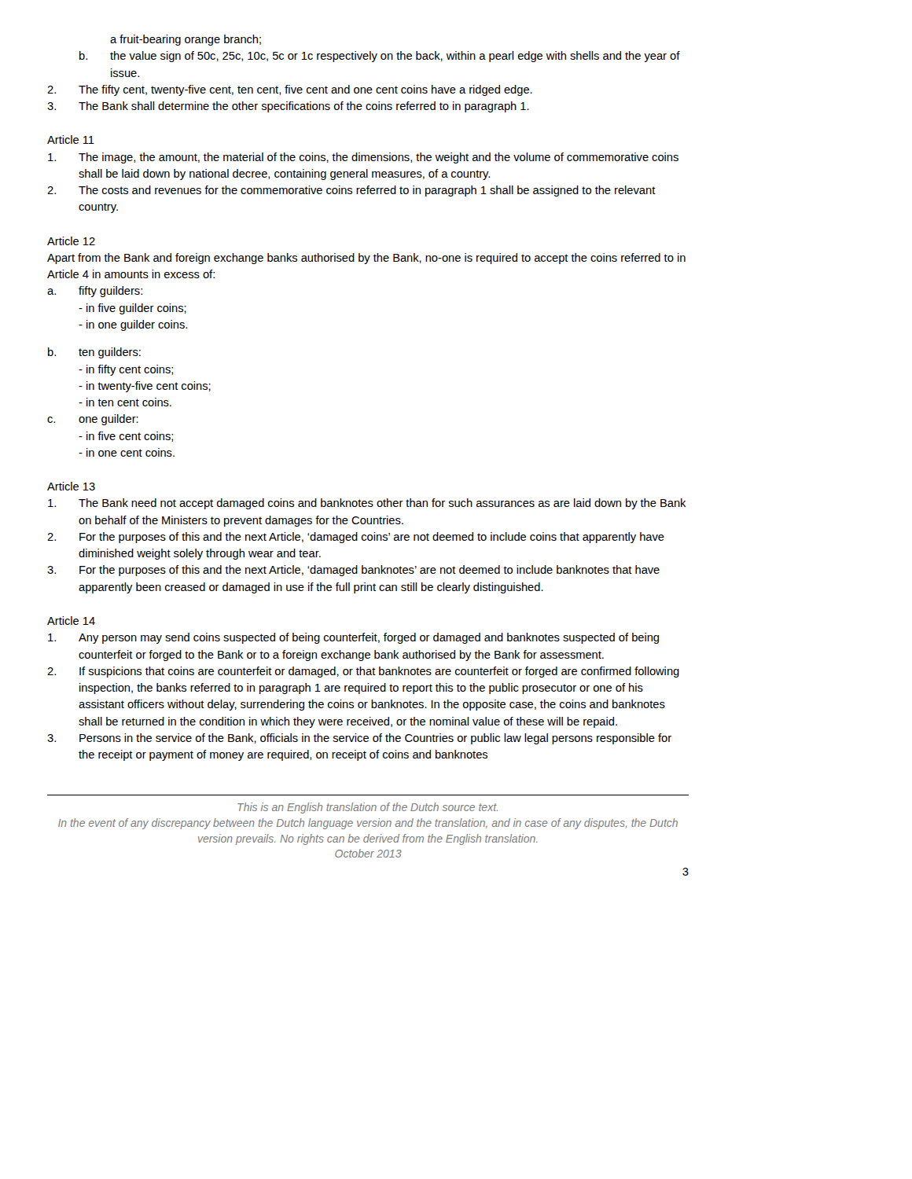a fruit-bearing orange branch;
b. the value sign of 50c, 25c, 10c, 5c or 1c respectively on the back, within a pearl edge with shells and the year of issue.
2. The fifty cent, twenty-five cent, ten cent, five cent and one cent coins have a ridged edge.
3. The Bank shall determine the other specifications of the coins referred to in paragraph 1.
Article 11
1. The image, the amount, the material of the coins, the dimensions, the weight and the volume of commemorative coins shall be laid down by national decree, containing general measures, of a country.
2. The costs and revenues for the commemorative coins referred to in paragraph 1 shall be assigned to the relevant country.
Article 12
Apart from the Bank and foreign exchange banks authorised by the Bank, no-one is required to accept the coins referred to in Article 4 in amounts in excess of:
a. fifty guilders:
- in five guilder coins;
- in one guilder coins.
b. ten guilders:
- in fifty cent coins;
- in twenty-five cent coins;
- in ten cent coins.
c. one guilder:
- in five cent coins;
- in one cent coins.
Article 13
1. The Bank need not accept damaged coins and banknotes other than for such assurances as are laid down by the Bank on behalf of the Ministers to prevent damages for the Countries.
2. For the purposes of this and the next Article, ‘damaged coins’ are not deemed to include coins that apparently have diminished weight solely through wear and tear.
3. For the purposes of this and the next Article, ‘damaged banknotes’ are not deemed to include banknotes that have apparently been creased or damaged in use if the full print can still be clearly distinguished.
Article 14
1. Any person may send coins suspected of being counterfeit, forged or damaged and banknotes suspected of being counterfeit or forged to the Bank or to a foreign exchange bank authorised by the Bank for assessment.
2. If suspicions that coins are counterfeit or damaged, or that banknotes are counterfeit or forged are confirmed following inspection, the banks referred to in paragraph 1 are required to report this to the public prosecutor or one of his assistant officers without delay, surrendering the coins or banknotes. In the opposite case, the coins and banknotes shall be returned in the condition in which they were received, or the nominal value of these will be repaid.
3. Persons in the service of the Bank, officials in the service of the Countries or public law legal persons responsible for the receipt or payment of money are required, on receipt of coins and banknotes
This is an English translation of the Dutch source text.
In the event of any discrepancy between the Dutch language version and the translation, and in case of any disputes, the Dutch version prevails. No rights can be derived from the English translation.
October 2013
3